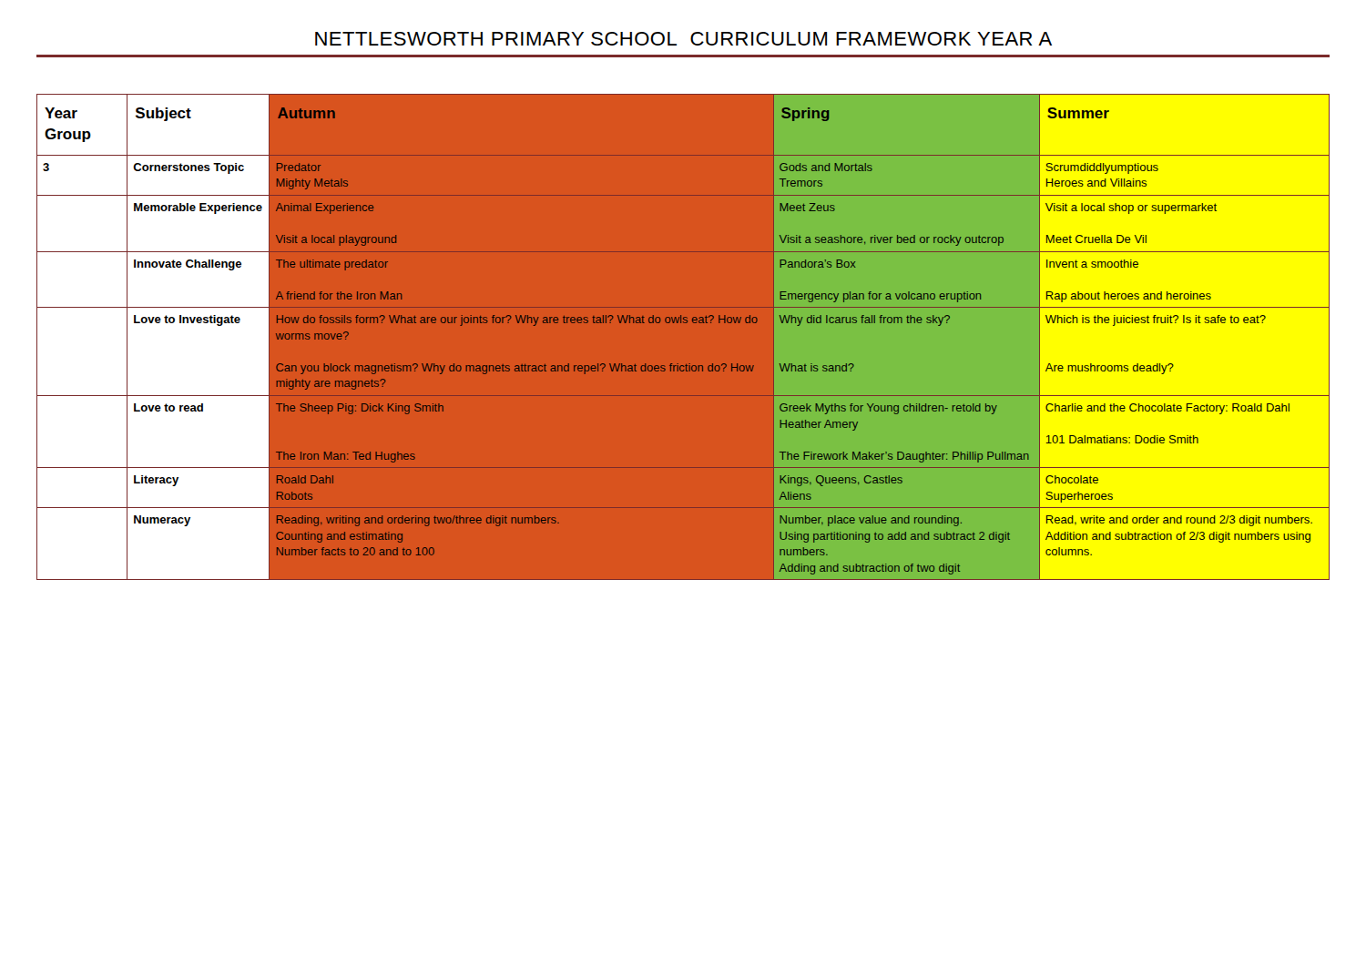NETTLESWORTH PRIMARY SCHOOL CURRICULUM FRAMEWORK YEAR A
| Year Group | Subject | Autumn | Spring | Summer |
| --- | --- | --- | --- | --- |
| 3 | Cornerstones Topic | Predator Mighty Metals | Gods and Mortals Tremors | Scrumdiddlyumptious Heroes and Villains |
| | Memorable Experience | Animal Experience Visit a local playground | Meet Zeus Visit a seashore, river bed or rocky outcrop | Visit a local shop or supermarket Meet Cruella De Vil |
| | Innovate Challenge | The ultimate predator A friend for the Iron Man | Pandora’s Box Emergency plan for a volcano eruption | Invent a smoothie Rap about heroes and heroines |
| | Love to Investigate | How do fossils form? What are our joints for? Why are trees tall? What do owls eat? How do worms move? Can you block magnetism? Why do magnets attract and repel? What does friction do? How mighty are magnets? | Why did Icarus fall from the sky? What is sand? | Which is the juiciest fruit? Is it safe to eat? Are mushrooms deadly? |
| | Love to read | The Sheep Pig: Dick King Smith The Iron Man: Ted Hughes | Greek Myths for Young children- retold by Heather Amery The Firework Maker’s Daughter: Phillip Pullman | Charlie and the Chocolate Factory: Roald Dahl 101 Dalmatians: Dodie Smith |
| | Literacy | Roald Dahl Robots | Kings, Queens, Castles Aliens | Chocolate Superheroes |
| | Numeracy | Reading, writing and ordering two/three digit numbers. Counting and estimating Number facts to 20 and to 100 | Number, place value and rounding. Using partitioning to add and subtract 2 digit numbers. Adding and subtraction of two digit | Read, write and order and round 2/3 digit numbers. Addition and subtraction of 2/3 digit numbers using columns. |